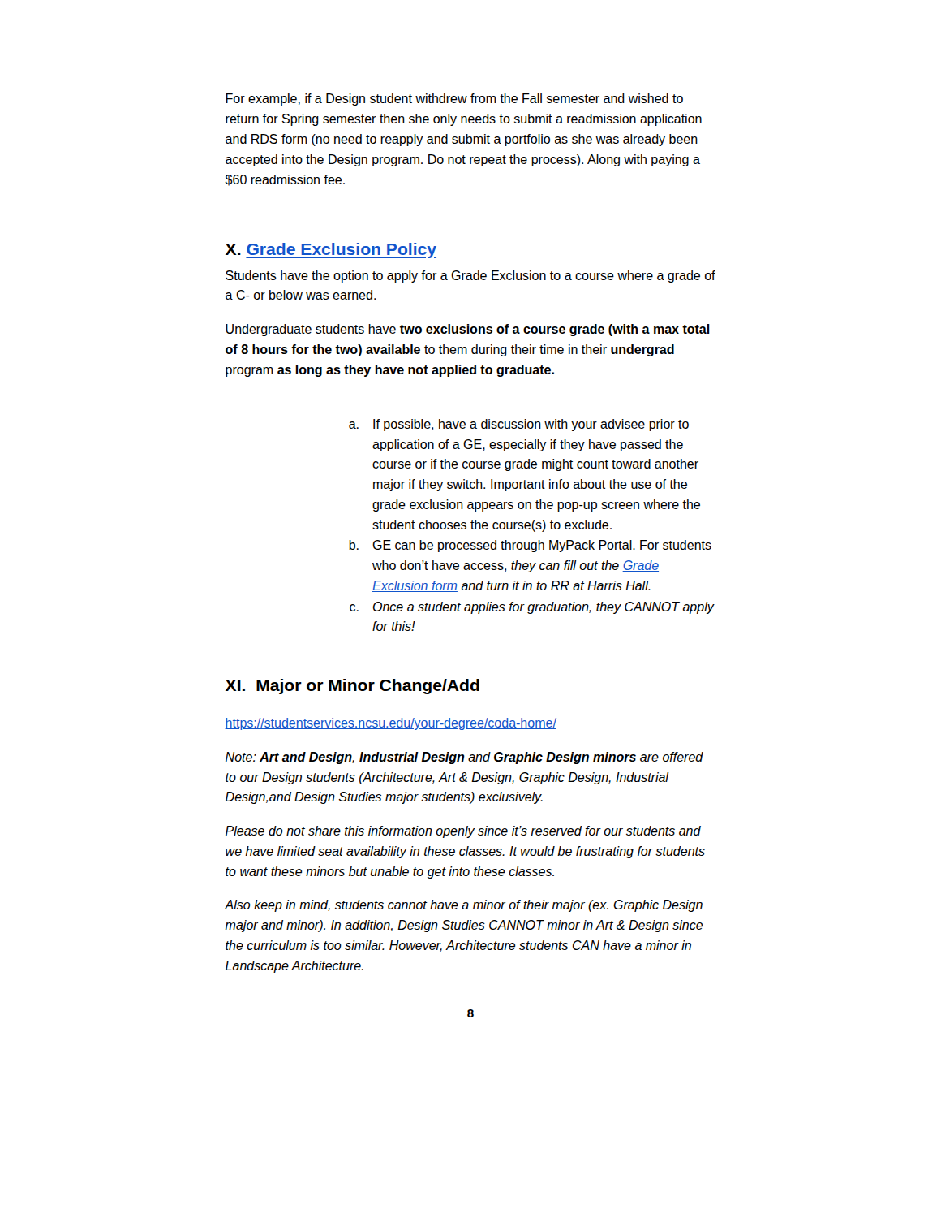For example, if a Design student withdrew from the Fall semester and wished to return for Spring semester then she only needs to submit a readmission application and RDS form (no need to reapply and submit a portfolio as she was already been accepted into the Design program. Do not repeat the process). Along with paying a $60 readmission fee.
X. Grade Exclusion Policy
Students have the option to apply for a Grade Exclusion to a course where a grade of a C- or below was earned.
Undergraduate students have two exclusions of a course grade (with a max total of 8 hours for the two) available to them during their time in their undergrad program as long as they have not applied to graduate.
If possible, have a discussion with your advisee prior to application of a GE, especially if they have passed the course or if the course grade might count toward another major if they switch. Important info about the use of the grade exclusion appears on the pop-up screen where the student chooses the course(s) to exclude.
GE can be processed through MyPack Portal. For students who don’t have access, they can fill out the Grade Exclusion form and turn it in to RR at Harris Hall.
Once a student applies for graduation, they CANNOT apply for this!
XI. Major or Minor Change/Add
https://studentservices.ncsu.edu/your-degree/coda-home/
Note: Art and Design, Industrial Design and Graphic Design minors are offered to our Design students (Architecture, Art & Design, Graphic Design, Industrial Design,and Design Studies major students) exclusively.
Please do not share this information openly since it’s reserved for our students and we have limited seat availability in these classes. It would be frustrating for students to want these minors but unable to get into these classes.
Also keep in mind, students cannot have a minor of their major (ex. Graphic Design major and minor). In addition, Design Studies CANNOT minor in Art & Design since the curriculum is too similar. However, Architecture students CAN have a minor in Landscape Architecture.
8